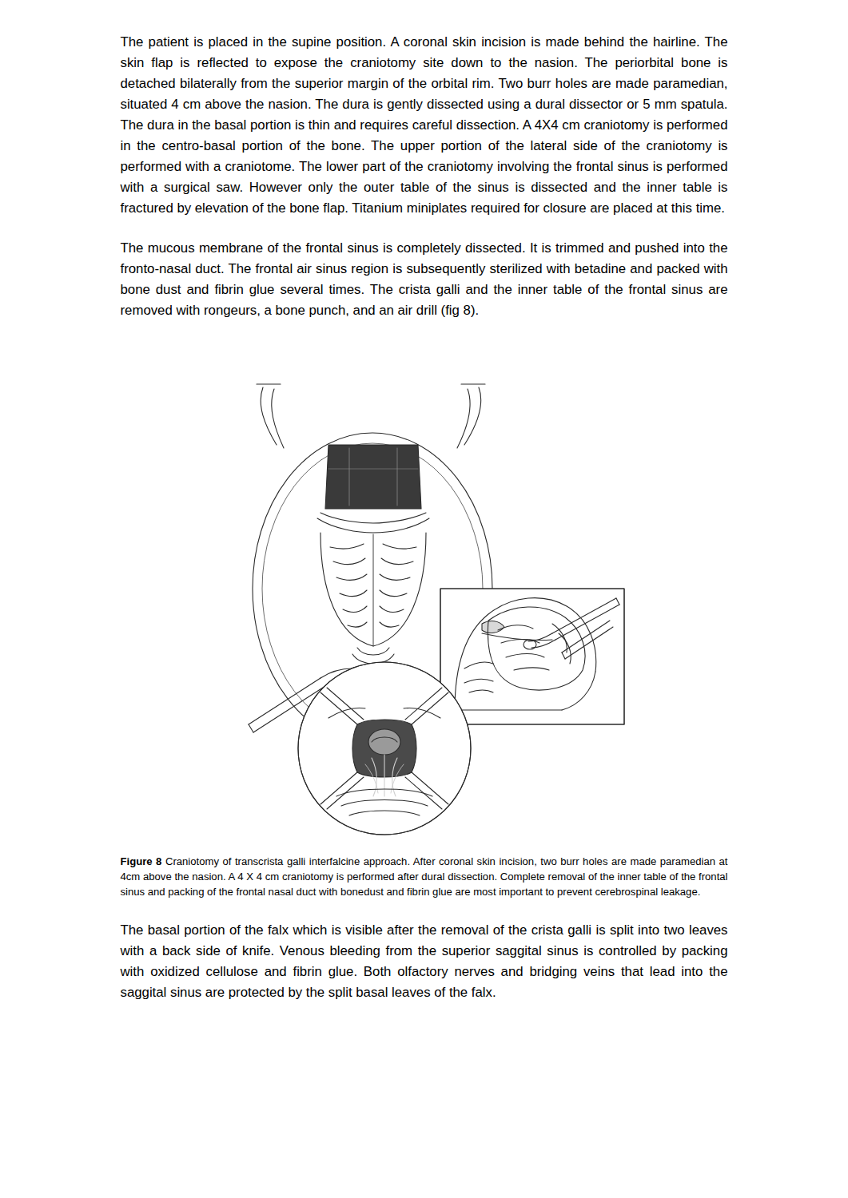The patient is placed in the supine position. A coronal skin incision is made behind the hairline. The skin flap is reflected to expose the craniotomy site down to the nasion. The periorbital bone is detached bilaterally from the superior margin of the orbital rim. Two burr holes are made paramedian, situated 4 cm above the nasion. The dura is gently dissected using a dural dissector or 5 mm spatula. The dura in the basal portion is thin and requires careful dissection. A 4X4 cm craniotomy is performed in the centro-basal portion of the bone. The upper portion of the lateral side of the craniotomy is performed with a craniotome. The lower part of the craniotomy involving the frontal sinus is performed with a surgical saw. However only the outer table of the sinus is dissected and the inner table is fractured by elevation of the bone flap. Titanium miniplates required for closure are placed at this time.
The mucous membrane of the frontal sinus is completely dissected. It is trimmed and pushed into the fronto-nasal duct. The frontal air sinus region is subsequently sterilized with betadine and packed with bone dust and fibrin glue several times. The crista galli and the inner table of the frontal sinus are removed with rongeurs, a bone punch, and an air drill (fig 8).
Figure 8 Craniotomy of transcrista galli interfalcine approach. After coronal skin incision, two burr holes are made paramedian at 4cm above the nasion. A 4 X 4 cm craniotomy is performed after dural dissection. Complete removal of the inner table of the frontal sinus and packing of the frontal nasal duct with bonedust and fibrin glue are most important to prevent cerebrospinal leakage.
The basal portion of the falx which is visible after the removal of the crista galli is split into two leaves with a back side of knife. Venous bleeding from the superior saggital sinus is controlled by packing with oxidized cellulose and fibrin glue. Both olfactory nerves and bridging veins that lead into the saggital sinus are protected by the split basal leaves of the falx.